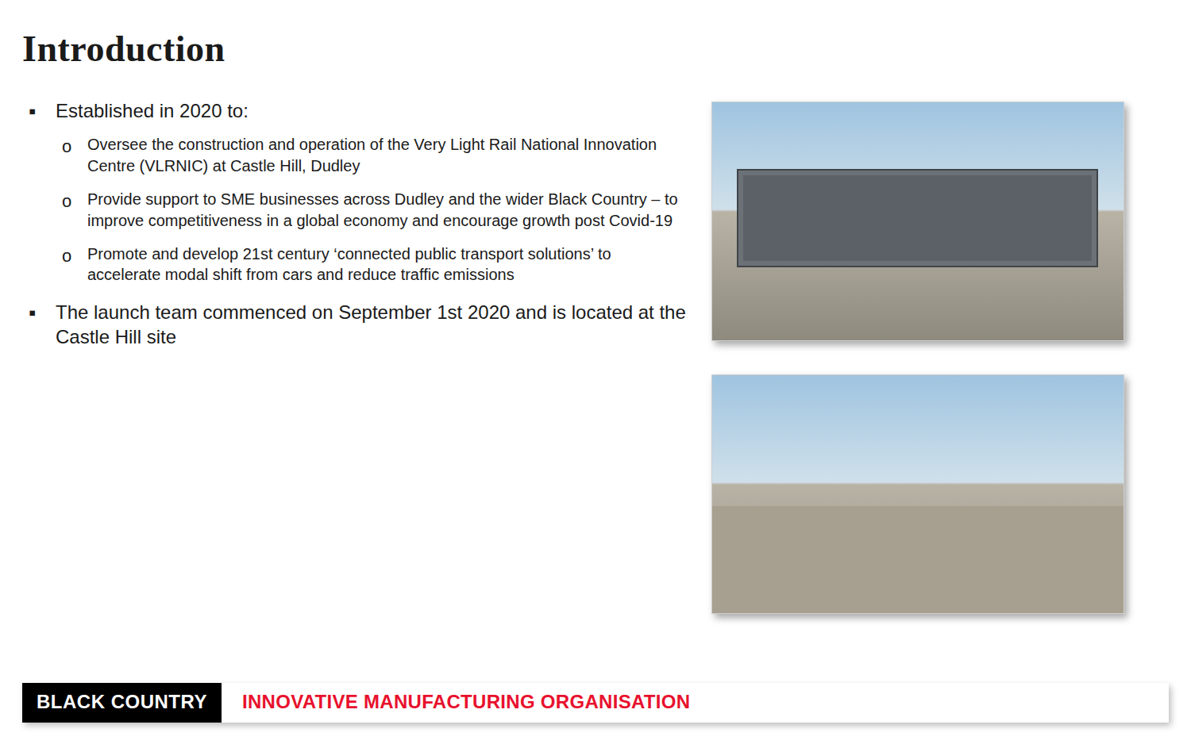Introduction
Established in 2020 to:
Oversee the construction and operation of the Very Light Rail National Innovation Centre (VLRNIC) at Castle Hill, Dudley
Provide support to SME businesses across Dudley and the wider Black Country – to improve competitiveness in a global economy and encourage growth post Covid-19
Promote and develop 21st century ‘connected public transport solutions’ to accelerate modal shift from cars and reduce traffic emissions
The launch team commenced on September 1st 2020 and is located at the Castle Hill site
BLACK COUNTRY
INNOVATIVE MANUFACTURING ORGANISATION